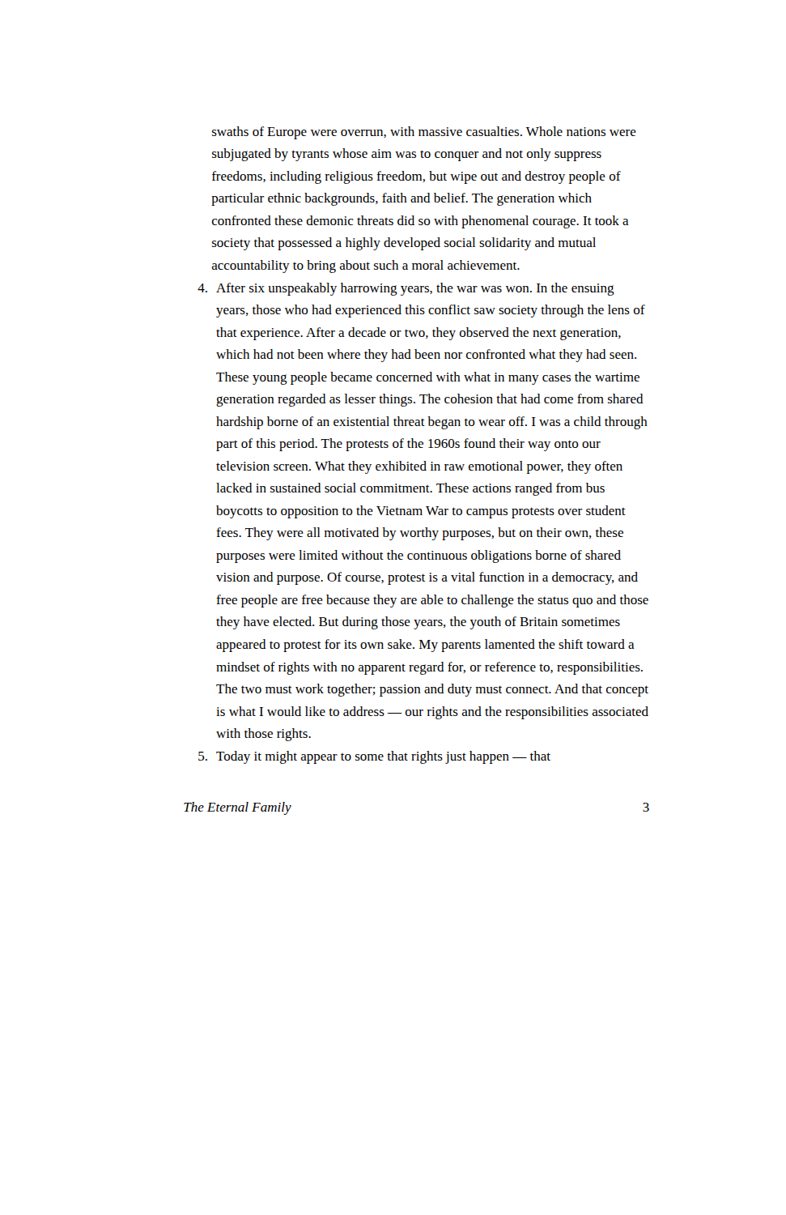swaths of Europe were overrun, with massive casualties. Whole nations were subjugated by tyrants whose aim was to conquer and not only suppress freedoms, including religious freedom, but wipe out and destroy people of particular ethnic backgrounds, faith and belief. The generation which confronted these demonic threats did so with phenomenal courage. It took a society that possessed a highly developed social solidarity and mutual accountability to bring about such a moral achievement.
After six unspeakably harrowing years, the war was won. In the ensuing years, those who had experienced this conflict saw society through the lens of that experience. After a decade or two, they observed the next generation, which had not been where they had been nor confronted what they had seen. These young people became concerned with what in many cases the wartime generation regarded as lesser things. The cohesion that had come from shared hardship borne of an existential threat began to wear off. I was a child through part of this period. The protests of the 1960s found their way onto our television screen. What they exhibited in raw emotional power, they often lacked in sustained social commitment. These actions ranged from bus boycotts to opposition to the Vietnam War to campus protests over student fees. They were all motivated by worthy purposes, but on their own, these purposes were limited without the continuous obligations borne of shared vision and purpose. Of course, protest is a vital function in a democracy, and free people are free because they are able to challenge the status quo and those they have elected. But during those years, the youth of Britain sometimes appeared to protest for its own sake. My parents lamented the shift toward a mindset of rights with no apparent regard for, or reference to, responsibilities. The two must work together; passion and duty must connect. And that concept is what I would like to address — our rights and the responsibilities associated with those rights.
Today it might appear to some that rights just happen — that
The Eternal Family 3